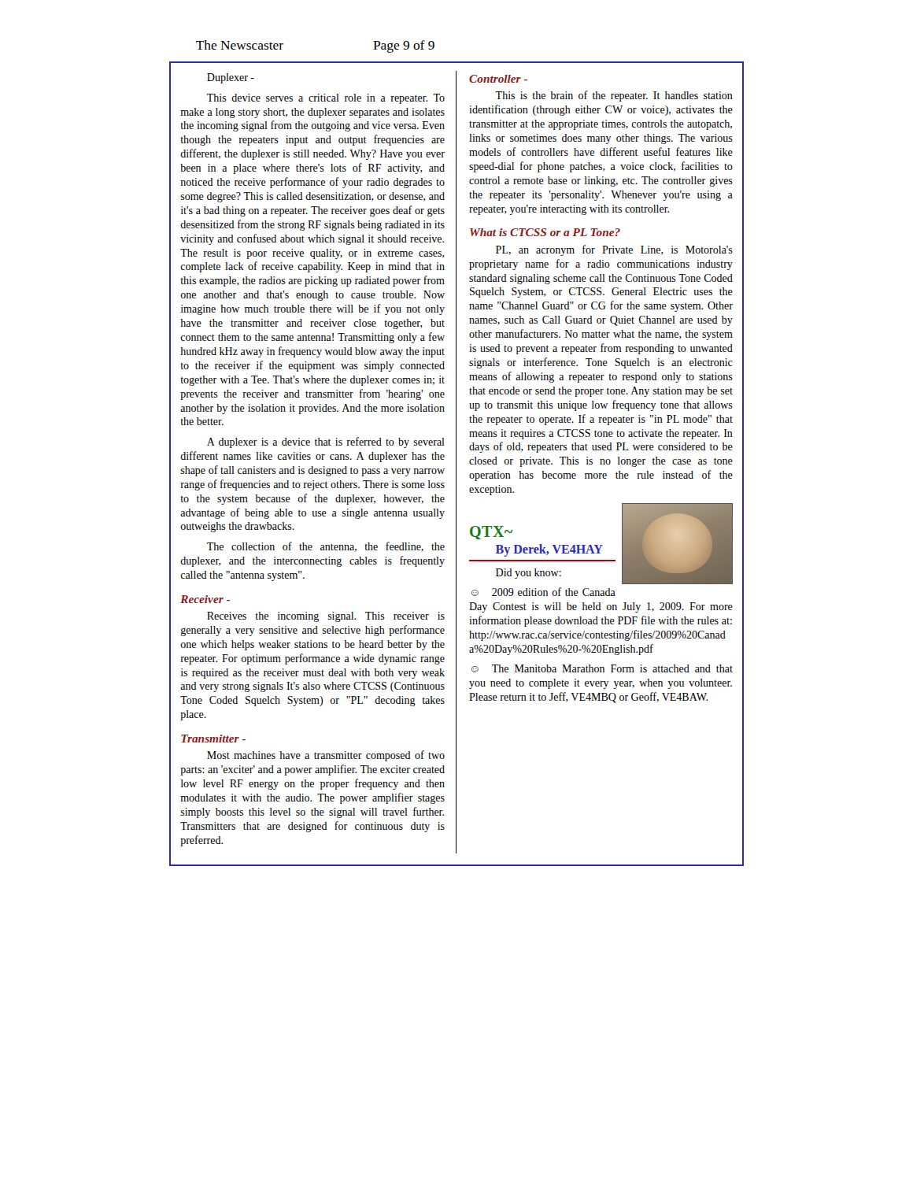The Newscaster Page 9 of 9
Duplexer -
This device serves a critical role in a repeater. To make a long story short, the duplexer separates and isolates the incoming signal from the outgoing and vice versa. Even though the repeaters input and output frequencies are different, the duplexer is still needed. Why? Have you ever been in a place where there's lots of RF activity, and noticed the receive performance of your radio degrades to some degree? This is called desensitization, or desense, and it's a bad thing on a repeater. The receiver goes deaf or gets desensitized from the strong RF signals being radiated in its vicinity and confused about which signal it should receive. The result is poor receive quality, or in extreme cases, complete lack of receive capability. Keep in mind that in this example, the radios are picking up radiated power from one another and that's enough to cause trouble. Now imagine how much trouble there will be if you not only have the transmitter and receiver close together, but connect them to the same antenna! Transmitting only a few hundred kHz away in frequency would blow away the input to the receiver if the equipment was simply connected together with a Tee. That's where the duplexer comes in; it prevents the receiver and transmitter from 'hearing' one another by the isolation it provides. And the more isolation the better.
A duplexer is a device that is referred to by several different names like cavities or cans. A duplexer has the shape of tall canisters and is designed to pass a very narrow range of frequencies and to reject others. There is some loss to the system because of the duplexer, however, the advantage of being able to use a single antenna usually outweighs the drawbacks.
The collection of the antenna, the feedline, the duplexer, and the interconnecting cables is frequently called the "antenna system".
Receiver -
Receives the incoming signal. This receiver is generally a very sensitive and selective high performance one which helps weaker stations to be heard better by the repeater. For optimum performance a wide dynamic range is required as the receiver must deal with both very weak and very strong signals It's also where CTCSS (Continuous Tone Coded Squelch System) or "PL" decoding takes place.
Transmitter -
Most machines have a transmitter composed of two parts: an 'exciter' and a power amplifier. The exciter created low level RF energy on the proper frequency and then modulates it with the audio. The power amplifier stages simply boosts this level so the signal will travel further. Transmitters that are designed for continuous duty is preferred.
Controller -
This is the brain of the repeater. It handles station identification (through either CW or voice), activates the transmitter at the appropriate times, controls the autopatch, links or sometimes does many other things. The various models of controllers have different useful features like speed-dial for phone patches, a voice clock, facilities to control a remote base or linking, etc. The controller gives the repeater its 'personality'. Whenever you're using a repeater, you're interacting with its controller.
What is CTCSS or a PL Tone?
PL, an acronym for Private Line, is Motorola's proprietary name for a radio communications industry standard signaling scheme call the Continuous Tone Coded Squelch System, or CTCSS. General Electric uses the name "Channel Guard" or CG for the same system. Other names, such as Call Guard or Quiet Channel are used by other manufacturers. No matter what the name, the system is used to prevent a repeater from responding to unwanted signals or interference. Tone Squelch is an electronic means of allowing a repeater to respond only to stations that encode or send the proper tone. Any station may be set up to transmit this unique low frequency tone that allows the repeater to operate. If a repeater is "in PL mode" that means it requires a CTCSS tone to activate the repeater. In days of old, repeaters that used PL were considered to be closed or private. This is no longer the case as tone operation has become more the rule instead of the exception.
QTX~
By Derek, VE4HAY
Did you know:
☺2009 edition of the Canada Day Contest is will be held on July 1, 2009. For more information please download the PDF file with the rules at: http://www.rac.ca/service/contesting/files/2009%20Canada%20Day%20Rules%20-%20English.pdf
☺The Manitoba Marathon Form is attached and that you need to complete it every year, when you volunteer. Please return it to Jeff, VE4MBQ or Geoff, VE4BAW.